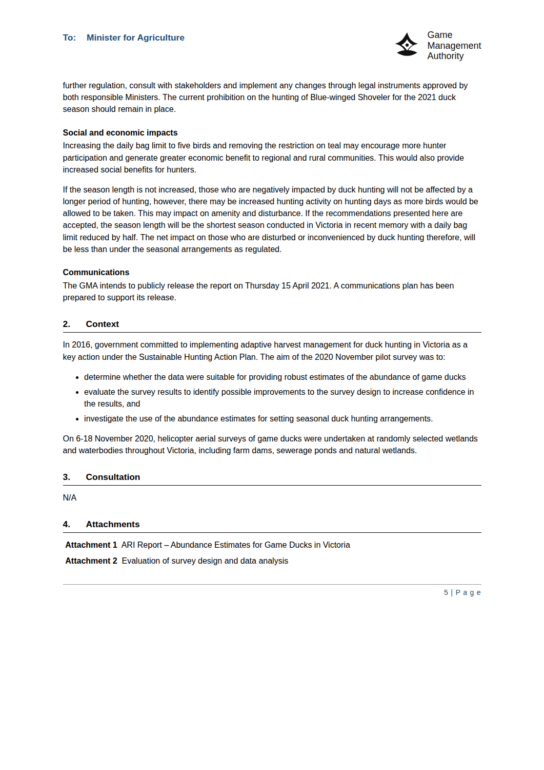To: Minister for Agriculture
Game
Management
Authority
further regulation, consult with stakeholders and implement any changes through legal instruments approved by both responsible Ministers. The current prohibition on the hunting of Blue-winged Shoveler for the 2021 duck season should remain in place.
Social and economic impacts
Increasing the daily bag limit to five birds and removing the restriction on teal may encourage more hunter participation and generate greater economic benefit to regional and rural communities. This would also provide increased social benefits for hunters.
If the season length is not increased, those who are negatively impacted by duck hunting will not be affected by a longer period of hunting, however, there may be increased hunting activity on hunting days as more birds would be allowed to be taken. This may impact on amenity and disturbance. If the recommendations presented here are accepted, the season length will be the shortest season conducted in Victoria in recent memory with a daily bag limit reduced by half. The net impact on those who are disturbed or inconvenienced by duck hunting therefore, will be less than under the seasonal arrangements as regulated.
Communications
The GMA intends to publicly release the report on Thursday 15 April 2021. A communications plan has been prepared to support its release.
2. Context
In 2016, government committed to implementing adaptive harvest management for duck hunting in Victoria as a key action under the Sustainable Hunting Action Plan. The aim of the 2020 November pilot survey was to:
determine whether the data were suitable for providing robust estimates of the abundance of game ducks
evaluate the survey results to identify possible improvements to the survey design to increase confidence in the results, and
investigate the use of the abundance estimates for setting seasonal duck hunting arrangements.
On 6-18 November 2020, helicopter aerial surveys of game ducks were undertaken at randomly selected wetlands and waterbodies throughout Victoria, including farm dams, sewerage ponds and natural wetlands.
3. Consultation
N/A
4. Attachments
Attachment 1 ARI Report – Abundance Estimates for Game Ducks in Victoria
Attachment 2 Evaluation of survey design and data analysis
5 | P a g e